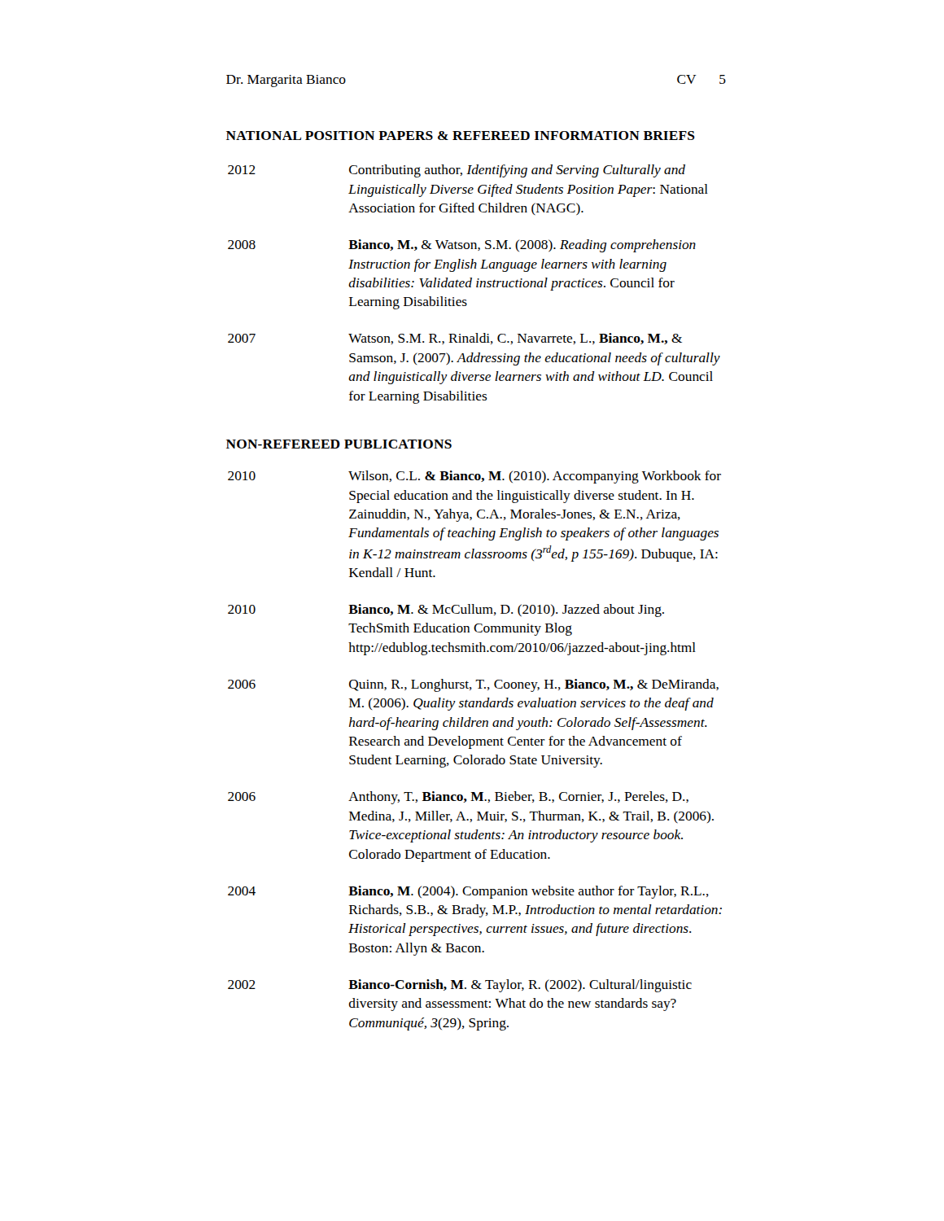Dr. Margarita Bianco
CV 5
NATIONAL POSITION PAPERS & REFEREED INFORMATION BRIEFS
2012
Contributing author, Identifying and Serving Culturally and Linguistically Diverse Gifted Students Position Paper: National Association for Gifted Children (NAGC).
2008
Bianco, M., & Watson, S.M. (2008). Reading comprehension Instruction for English Language learners with learning disabilities: Validated instructional practices. Council for Learning Disabilities
2007
Watson, S.M. R., Rinaldi, C., Navarrete, L., Bianco, M., & Samson, J. (2007). Addressing the educational needs of culturally and linguistically diverse learners with and without LD. Council for Learning Disabilities
NON-REFEREED PUBLICATIONS
2010
Wilson, C.L. & Bianco, M. (2010). Accompanying Workbook for Special education and the linguistically diverse student. In H. Zainuddin, N., Yahya, C.A., Morales-Jones, & E.N., Ariza, Fundamentals of teaching English to speakers of other languages in K-12 mainstream classrooms (3rded, p 155-169). Dubuque, IA: Kendall / Hunt.
2010
Bianco, M. & McCullum, D. (2010). Jazzed about Jing. TechSmith Education Community Blog http://edublog.techsmith.com/2010/06/jazzed-about-jing.html
2006
Quinn, R., Longhurst, T., Cooney, H., Bianco, M., & DeMiranda, M. (2006). Quality standards evaluation services to the deaf and hard-of-hearing children and youth: Colorado Self-Assessment. Research and Development Center for the Advancement of Student Learning, Colorado State University.
2006
Anthony, T., Bianco, M., Bieber, B., Cornier, J., Pereles, D., Medina, J., Miller, A., Muir, S., Thurman, K., & Trail, B. (2006). Twice-exceptional students: An introductory resource book. Colorado Department of Education.
2004
Bianco, M. (2004). Companion website author for Taylor, R.L., Richards, S.B., & Brady, M.P., Introduction to mental retardation: Historical perspectives, current issues, and future directions. Boston: Allyn & Bacon.
2002
Bianco-Cornish, M. & Taylor, R. (2002). Cultural/linguistic diversity and assessment: What do the new standards say? Communiqué, 3(29), Spring.